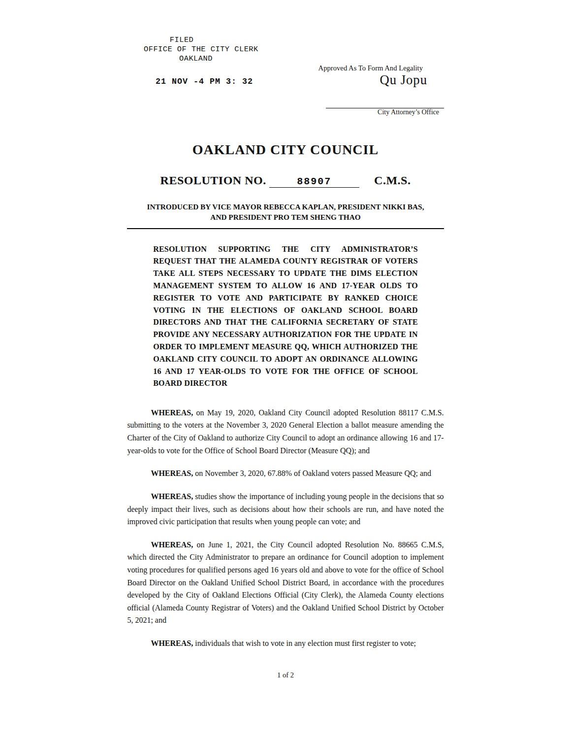FILED
OFFICE OF THE CITY CLERK
OAKLAND
21 NOV -4 PM 3: 32
Approved As To Form And Legality
Qu Jopu
City Attorney’s Office
OAKLAND CITY COUNCIL
RESOLUTION NO. 88907 C.M.S.
INTRODUCED BY VICE MAYOR REBECCA KAPLAN, PRESIDENT NIKKI BAS,
AND PRESIDENT PRO TEM SHENG THAO
RESOLUTION SUPPORTING THE CITY ADMINISTRATOR’S REQUEST THAT THE ALAMEDA COUNTY REGISTRAR OF VOTERS TAKE ALL STEPS NECESSARY TO UPDATE THE DIMS ELECTION MANAGEMENT SYSTEM TO ALLOW 16 AND 17-YEAR OLDS TO REGISTER TO VOTE AND PARTICIPATE BY RANKED CHOICE VOTING IN THE ELECTIONS OF OAKLAND SCHOOL BOARD DIRECTORS AND THAT THE CALIFORNIA SECRETARY OF STATE PROVIDE ANY NECESSARY AUTHORIZATION FOR THE UPDATE IN ORDER TO IMPLEMENT MEASURE QQ, WHICH AUTHORIZED THE OAKLAND CITY COUNCIL TO ADOPT AN ORDINANCE ALLOWING 16 AND 17 YEAR-OLDS TO VOTE FOR THE OFFICE OF SCHOOL BOARD DIRECTOR
WHEREAS, on May 19, 2020, Oakland City Council adopted Resolution 88117 C.M.S. submitting to the voters at the November 3, 2020 General Election a ballot measure amending the Charter of the City of Oakland to authorize City Council to adopt an ordinance allowing 16 and 17-year-olds to vote for the Office of School Board Director (Measure QQ); and
WHEREAS, on November 3, 2020, 67.88% of Oakland voters passed Measure QQ; and
WHEREAS, studies show the importance of including young people in the decisions that so deeply impact their lives, such as decisions about how their schools are run, and have noted the improved civic participation that results when young people can vote; and
WHEREAS, on June 1, 2021, the City Council adopted Resolution No. 88665 C.M.S, which directed the City Administrator to prepare an ordinance for Council adoption to implement voting procedures for qualified persons aged 16 years old and above to vote for the office of School Board Director on the Oakland Unified School District Board, in accordance with the procedures developed by the City of Oakland Elections Official (City Clerk), the Alameda County elections official (Alameda County Registrar of Voters) and the Oakland Unified School District by October 5, 2021; and
WHEREAS, individuals that wish to vote in any election must first register to vote;
1 of 2